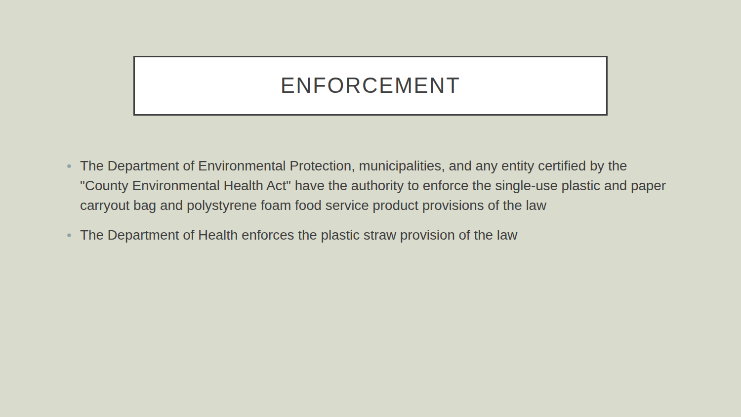ENFORCEMENT
The Department of Environmental Protection, municipalities, and any entity certified by the "County Environmental Health Act" have the authority to enforce the single-use plastic and paper carryout bag and polystyrene foam food service product provisions of the law
The Department of Health enforces the plastic straw provision of the law